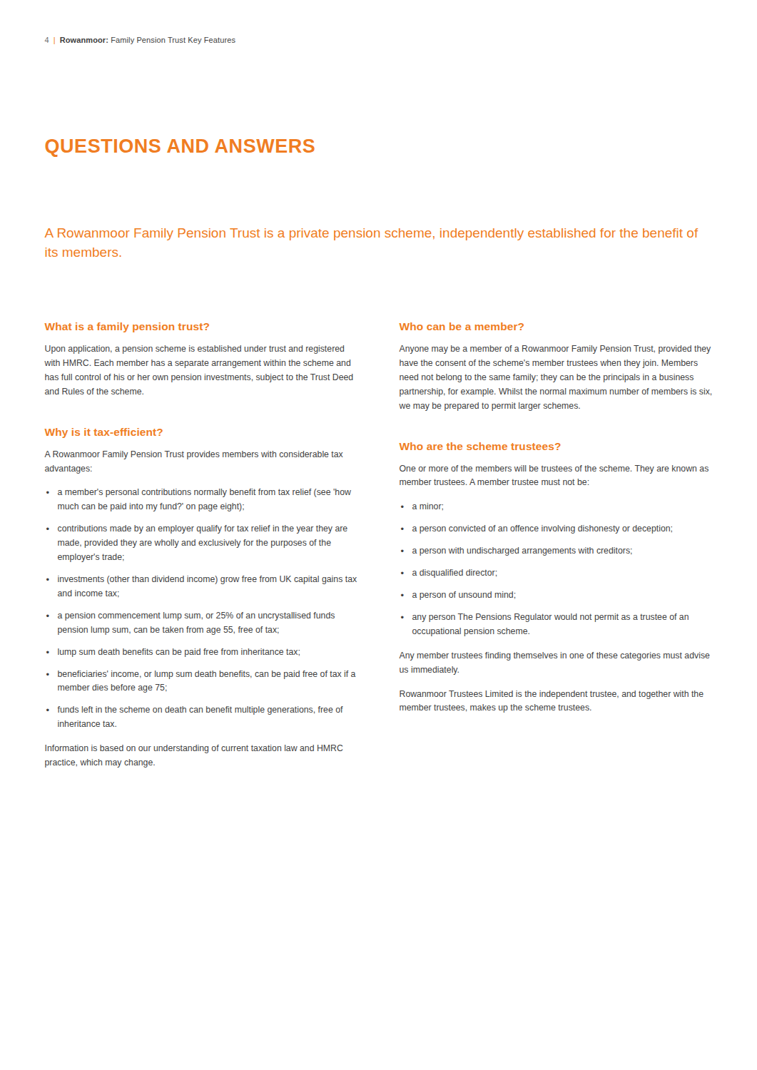4|Rowanmoor: Family Pension Trust Key Features
Questions and answers
A Rowanmoor Family Pension Trust is a private pension scheme, independently established for the benefit of its members.
What is a family pension trust?
Upon application, a pension scheme is established under trust and registered with HMRC. Each member has a separate arrangement within the scheme and has full control of his or her own pension investments, subject to the Trust Deed and Rules of the scheme.
Why is it tax-efficient?
A Rowanmoor Family Pension Trust provides members with considerable tax advantages:
a member's personal contributions normally benefit from tax relief (see 'how much can be paid into my fund?' on page eight);
contributions made by an employer qualify for tax relief in the year they are made, provided they are wholly and exclusively for the purposes of the employer's trade;
investments (other than dividend income) grow free from UK capital gains tax and income tax;
a pension commencement lump sum, or 25% of an uncrystallised funds pension lump sum, can be taken from age 55, free of tax;
lump sum death benefits can be paid free from inheritance tax;
beneficiaries' income, or lump sum death benefits, can be paid free of tax if a member dies before age 75;
funds left in the scheme on death can benefit multiple generations, free of inheritance tax.
Information is based on our understanding of current taxation law and HMRC practice, which may change.
Who can be a member?
Anyone may be a member of a Rowanmoor Family Pension Trust, provided they have the consent of the scheme's member trustees when they join. Members need not belong to the same family; they can be the principals in a business partnership, for example. Whilst the normal maximum number of members is six, we may be prepared to permit larger schemes.
Who are the scheme trustees?
One or more of the members will be trustees of the scheme. They are known as member trustees. A member trustee must not be:
a minor;
a person convicted of an offence involving dishonesty or deception;
a person with undischarged arrangements with creditors;
a disqualified director;
a person of unsound mind;
any person The Pensions Regulator would not permit as a trustee of an occupational pension scheme.
Any member trustees finding themselves in one of these categories must advise us immediately.
Rowanmoor Trustees Limited is the independent trustee, and together with the member trustees, makes up the scheme trustees.